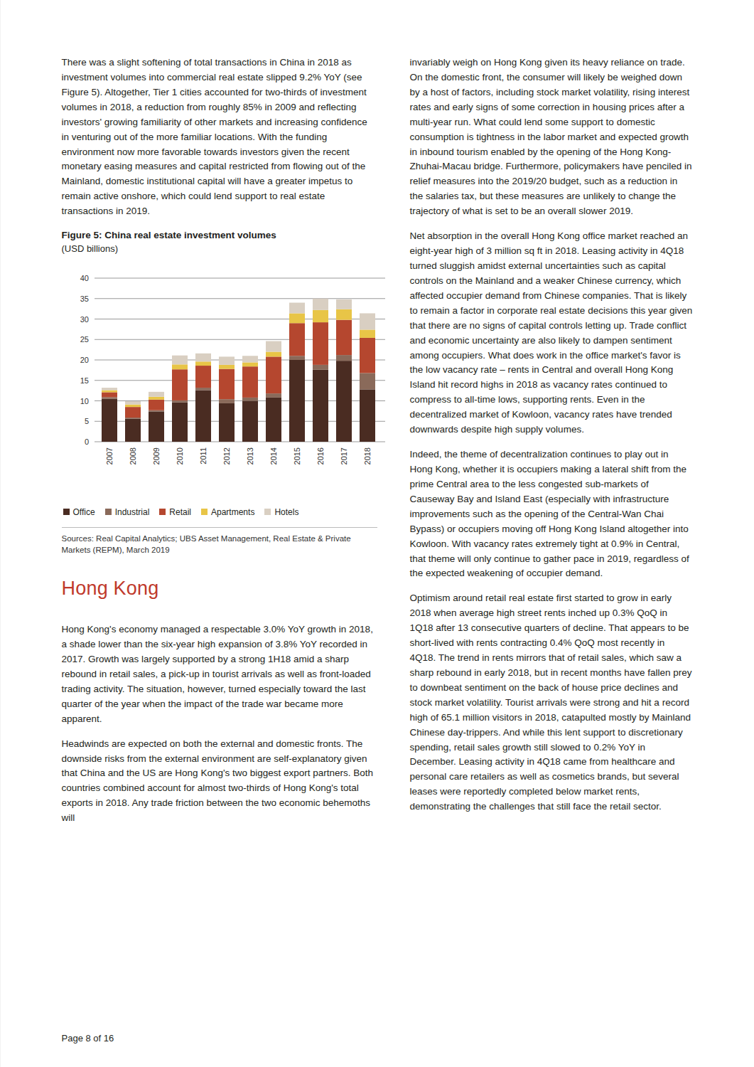There was a slight softening of total transactions in China in 2018 as investment volumes into commercial real estate slipped 9.2% YoY (see Figure 5). Altogether, Tier 1 cities accounted for two-thirds of investment volumes in 2018, a reduction from roughly 85% in 2009 and reflecting investors' growing familiarity of other markets and increasing confidence in venturing out of the more familiar locations. With the funding environment now more favorable towards investors given the recent monetary easing measures and capital restricted from flowing out of the Mainland, domestic institutional capital will have a greater impetus to remain active onshore, which could lend support to real estate transactions in 2019.
Figure 5: China real estate investment volumes
(USD billions)
40 35 30 25 20 15 10 5 0 2007 2008 2009 2010 2011 2012 2013 2014 2015 2016 2017 2018
Office Industrial Retail Apartments Hotels
Sources: Real Capital Analytics; UBS Asset Management, Real Estate & Private Markets (REPM), March 2019
Hong Kong
Hong Kong's economy managed a respectable 3.0% YoY growth in 2018, a shade lower than the six-year high expansion of 3.8% YoY recorded in 2017. Growth was largely supported by a strong 1H18 amid a sharp rebound in retail sales, a pick-up in tourist arrivals as well as front-loaded trading activity. The situation, however, turned especially toward the last quarter of the year when the impact of the trade war became more apparent.
Headwinds are expected on both the external and domestic fronts. The downside risks from the external environment are self-explanatory given that China and the US are Hong Kong's two biggest export partners. Both countries combined account for almost two-thirds of Hong Kong's total exports in 2018. Any trade friction between the two economic behemoths will
invariably weigh on Hong Kong given its heavy reliance on trade. On the domestic front, the consumer will likely be weighed down by a host of factors, including stock market volatility, rising interest rates and early signs of some correction in housing prices after a multi-year run. What could lend some support to domestic consumption is tightness in the labor market and expected growth in inbound tourism enabled by the opening of the Hong Kong-Zhuhai-Macau bridge. Furthermore, policymakers have penciled in relief measures into the 2019/20 budget, such as a reduction in the salaries tax, but these measures are unlikely to change the trajectory of what is set to be an overall slower 2019.
Net absorption in the overall Hong Kong office market reached an eight-year high of 3 million sq ft in 2018. Leasing activity in 4Q18 turned sluggish amidst external uncertainties such as capital controls on the Mainland and a weaker Chinese currency, which affected occupier demand from Chinese companies. That is likely to remain a factor in corporate real estate decisions this year given that there are no signs of capital controls letting up. Trade conflict and economic uncertainty are also likely to dampen sentiment among occupiers. What does work in the office market's favor is the low vacancy rate – rents in Central and overall Hong Kong Island hit record highs in 2018 as vacancy rates continued to compress to all-time lows, supporting rents. Even in the decentralized market of Kowloon, vacancy rates have trended downwards despite high supply volumes.
Indeed, the theme of decentralization continues to play out in Hong Kong, whether it is occupiers making a lateral shift from the prime Central area to the less congested sub-markets of Causeway Bay and Island East (especially with infrastructure improvements such as the opening of the Central-Wan Chai Bypass) or occupiers moving off Hong Kong Island altogether into Kowloon. With vacancy rates extremely tight at 0.9% in Central, that theme will only continue to gather pace in 2019, regardless of the expected weakening of occupier demand.
Optimism around retail real estate first started to grow in early 2018 when average high street rents inched up 0.3% QoQ in 1Q18 after 13 consecutive quarters of decline. That appears to be short-lived with rents contracting 0.4% QoQ most recently in 4Q18. The trend in rents mirrors that of retail sales, which saw a sharp rebound in early 2018, but in recent months have fallen prey to downbeat sentiment on the back of house price declines and stock market volatility. Tourist arrivals were strong and hit a record high of 65.1 million visitors in 2018, catapulted mostly by Mainland Chinese day-trippers. And while this lent support to discretionary spending, retail sales growth still slowed to 0.2% YoY in December. Leasing activity in 4Q18 came from healthcare and personal care retailers as well as cosmetics brands, but several leases were reportedly completed below market rents, demonstrating the challenges that still face the retail sector.
Page 8 of 16